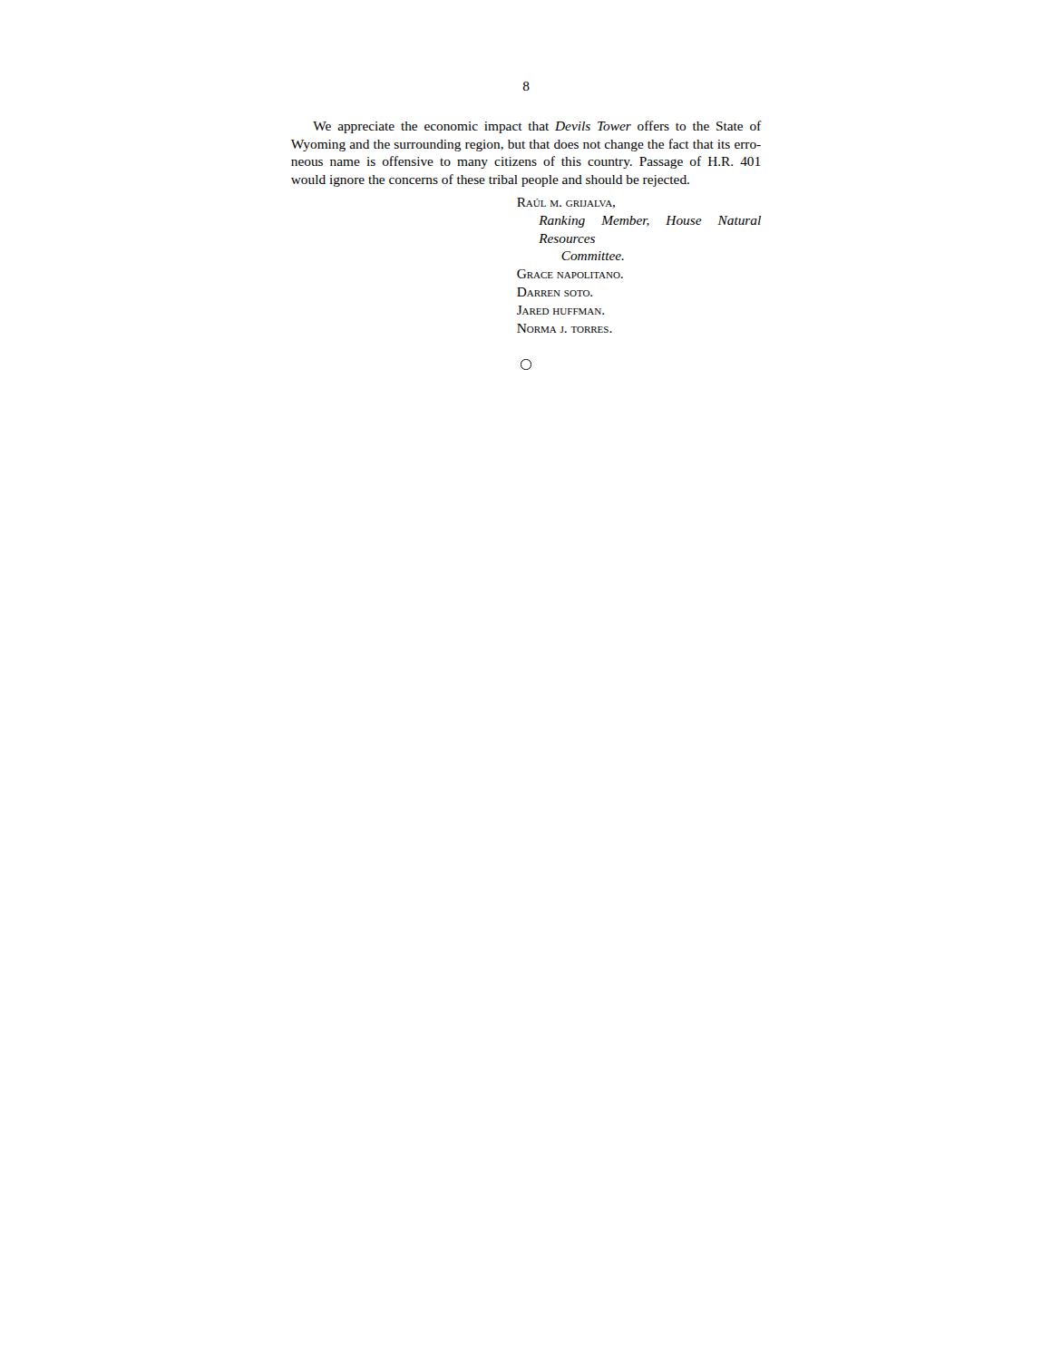8
We appreciate the economic impact that Devils Tower offers to the State of Wyoming and the surrounding region, but that does not change the fact that its erroneous name is offensive to many citizens of this country. Passage of H.R. 401 would ignore the concerns of these tribal people and should be rejected.
Raúl M. Grijalva,
Ranking Member, House Natural Resources Committee.
Grace Napolitano.
Darren Soto.
Jared Huffman.
Norma J. Torres.